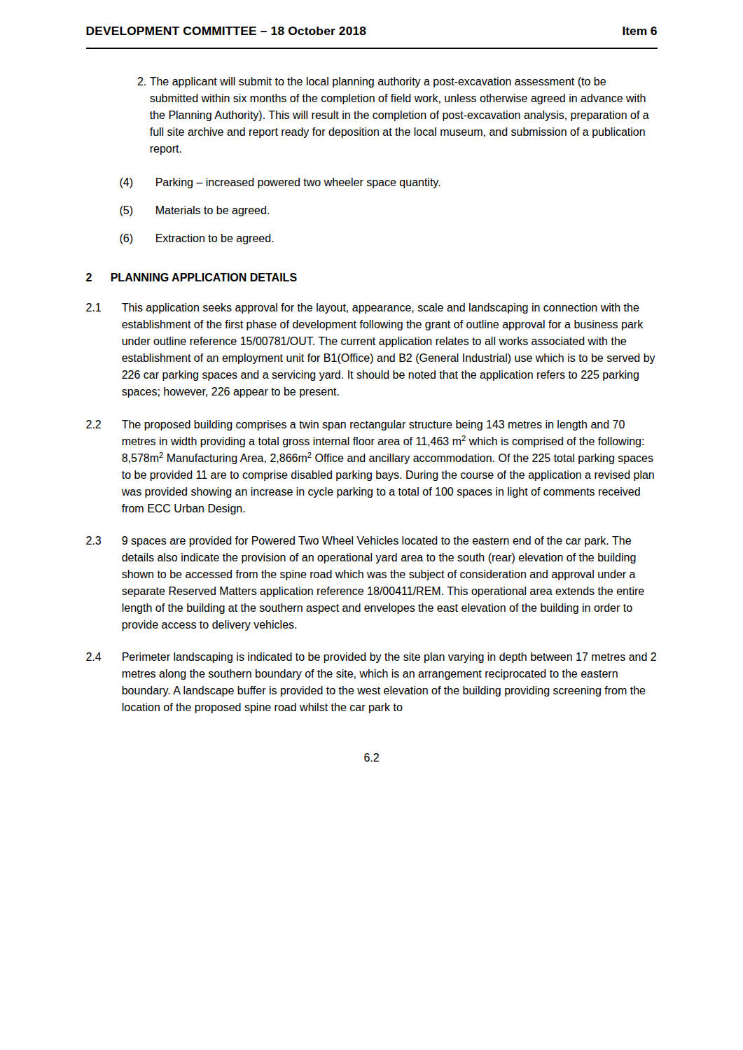DEVELOPMENT COMMITTEE – 18 October 2018 Item 6
The applicant will submit to the local planning authority a post-excavation assessment (to be submitted within six months of the completion of field work, unless otherwise agreed in advance with the Planning Authority). This will result in the completion of post-excavation analysis, preparation of a full site archive and report ready for deposition at the local museum, and submission of a publication report.
(4)
Parking – increased powered two wheeler space quantity.
(5)
Materials to be agreed.
(6)
Extraction to be agreed.
2 PLANNING APPLICATION DETAILS
2.1 This application seeks approval for the layout, appearance, scale and landscaping in connection with the establishment of the first phase of development following the grant of outline approval for a business park under outline reference 15/00781/OUT. The current application relates to all works associated with the establishment of an employment unit for B1(Office) and B2 (General Industrial) use which is to be served by 226 car parking spaces and a servicing yard. It should be noted that the application refers to 225 parking spaces; however, 226 appear to be present.
2.2 The proposed building comprises a twin span rectangular structure being 143 metres in length and 70 metres in width providing a total gross internal floor area of 11,463 m2 which is comprised of the following: 8,578m2 Manufacturing Area, 2,866m2 Office and ancillary accommodation. Of the 225 total parking spaces to be provided 11 are to comprise disabled parking bays. During the course of the application a revised plan was provided showing an increase in cycle parking to a total of 100 spaces in light of comments received from ECC Urban Design.
2.3 9 spaces are provided for Powered Two Wheel Vehicles located to the eastern end of the car park. The details also indicate the provision of an operational yard area to the south (rear) elevation of the building shown to be accessed from the spine road which was the subject of consideration and approval under a separate Reserved Matters application reference 18/00411/REM. This operational area extends the entire length of the building at the southern aspect and envelopes the east elevation of the building in order to provide access to delivery vehicles.
2.4 Perimeter landscaping is indicated to be provided by the site plan varying in depth between 17 metres and 2 metres along the southern boundary of the site, which is an arrangement reciprocated to the eastern boundary. A landscape buffer is provided to the west elevation of the building providing screening from the location of the proposed spine road whilst the car park to
6.2